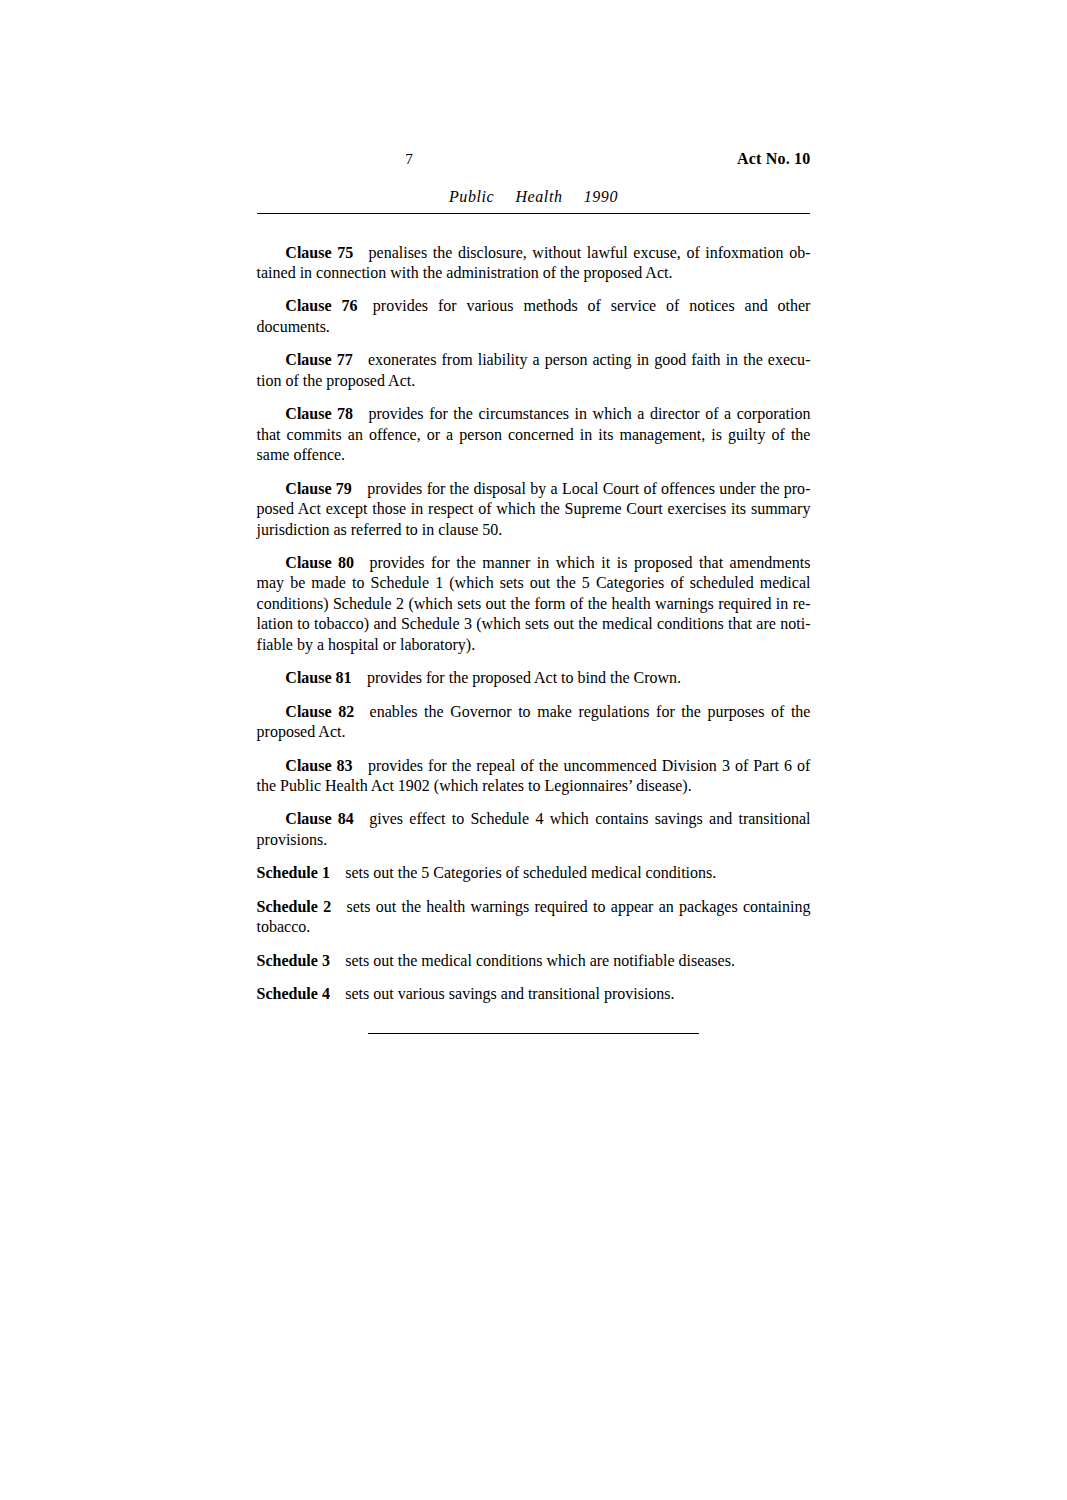7
Act No. 10
Public Health 1990
Clause 75 penalises the disclosure, without lawful excuse, of infoxmation obtained in connection with the administration of the proposed Act.
Clause 76 provides for various methods of service of notices and other documents.
Clause 77 exonerates from liability a person acting in good faith in the execution of the proposed Act.
Clause 78 provides for the circumstances in which a director of a corporation that commits an offence, or a person concerned in its management, is guilty of the same offence.
Clause 79 provides for the disposal by a Local Court of offences under the proposed Act except those in respect of which the Supreme Court exercises its summary jurisdiction as referred to in clause 50.
Clause 80 provides for the manner in which it is proposed that amendments may be made to Schedule 1 (which sets out the 5 Categories of scheduled medical conditions) Schedule 2 (which sets out the form of the health warnings required in relation to tobacco) and Schedule 3 (which sets out the medical conditions that are notifiable by a hospital or laboratory).
Clause 81 provides for the proposed Act to bind the Crown.
Clause 82 enables the Governor to make regulations for the purposes of the proposed Act.
Clause 83 provides for the repeal of the uncommenced Division 3 of Part 6 of the Public Health Act 1902 (which relates to Legionnaires’ disease).
Clause 84 gives effect to Schedule 4 which contains savings and transitional provisions.
Schedule 1 sets out the 5 Categories of scheduled medical conditions.
Schedule 2 sets out the health warnings required to appear an packages containing tobacco.
Schedule 3 sets out the medical conditions which are notifiable diseases.
Schedule 4 sets out various savings and transitional provisions.